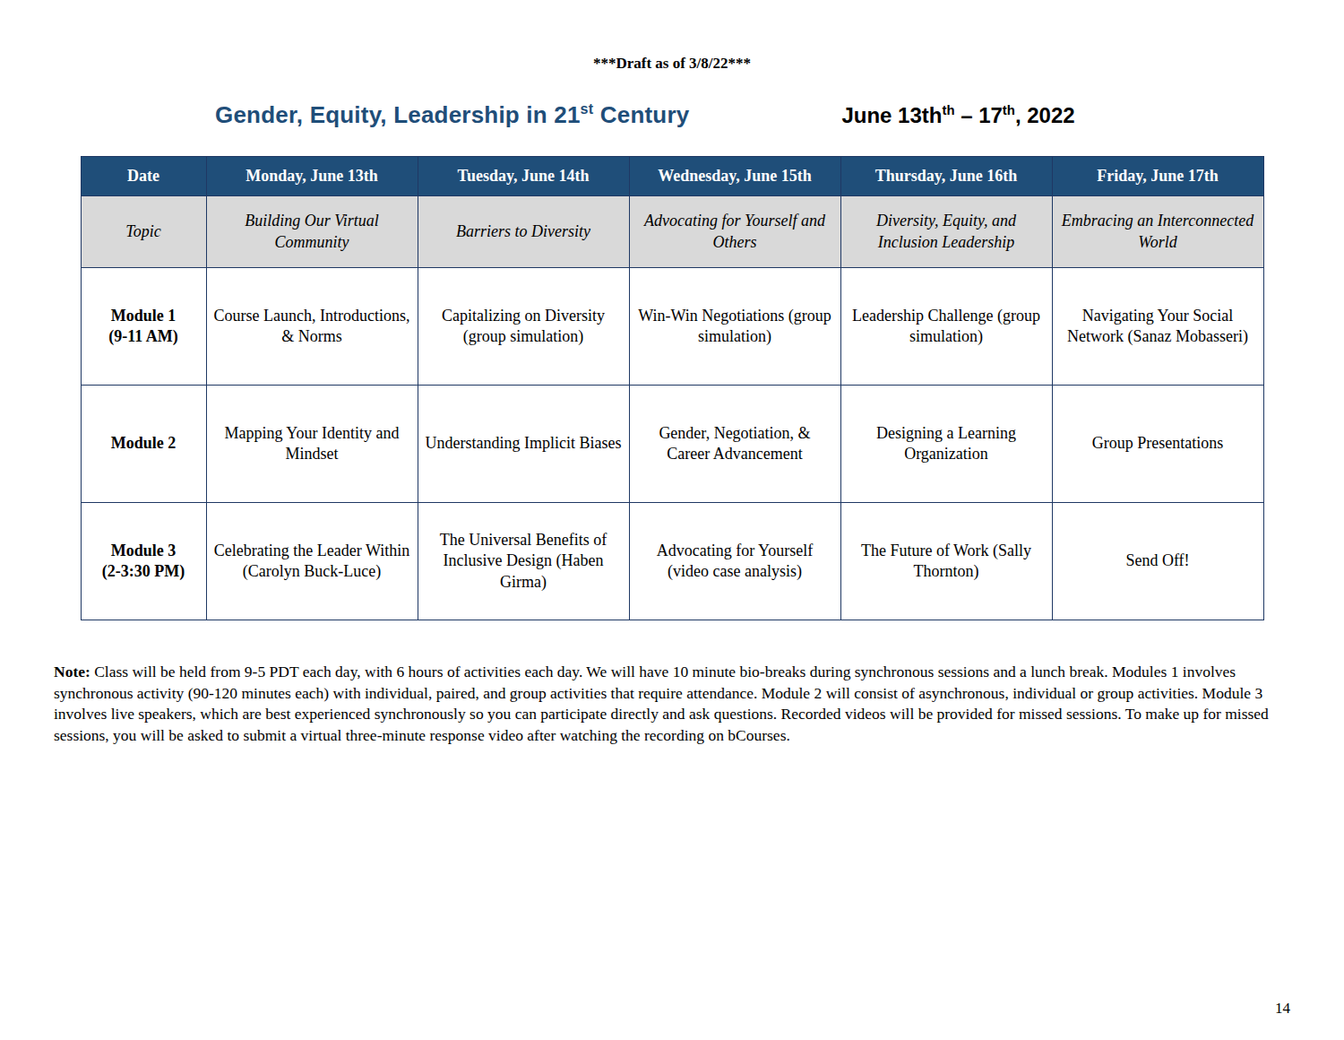***Draft as of 3/8/22***
Gender, Equity, Leadership in 21st Century June 13thth – 17th, 2022
| Date | Monday, June 13th | Tuesday, June 14th | Wednesday, June 15th | Thursday, June 16th | Friday, June 17th |
| --- | --- | --- | --- | --- | --- |
| Topic | Building Our Virtual Community | Barriers to Diversity | Advocating for Yourself and Others | Diversity, Equity, and Inclusion Leadership | Embracing an Interconnected World |
| Module 1 (9-11 AM) | Course Launch, Introductions, & Norms | Capitalizing on Diversity (group simulation) | Win-Win Negotiations (group simulation) | Leadership Challenge (group simulation) | Navigating Your Social Network (Sanaz Mobasseri) |
| Module 2 | Mapping Your Identity and Mindset | Understanding Implicit Biases | Gender, Negotiation, & Career Advancement | Designing a Learning Organization | Group Presentations |
| Module 3 (2-3:30 PM) | Celebrating the Leader Within (Carolyn Buck-Luce) | The Universal Benefits of Inclusive Design (Haben Girma) | Advocating for Yourself (video case analysis) | The Future of Work (Sally Thornton) | Send Off! |
Note: Class will be held from 9-5 PDT each day, with 6 hours of activities each day. We will have 10 minute bio-breaks during synchronous sessions and a lunch break. Modules 1 involves synchronous activity (90-120 minutes each) with individual, paired, and group activities that require attendance. Module 2 will consist of asynchronous, individual or group activities. Module 3 involves live speakers, which are best experienced synchronously so you can participate directly and ask questions. Recorded videos will be provided for missed sessions. To make up for missed sessions, you will be asked to submit a virtual three-minute response video after watching the recording on bCourses.
14